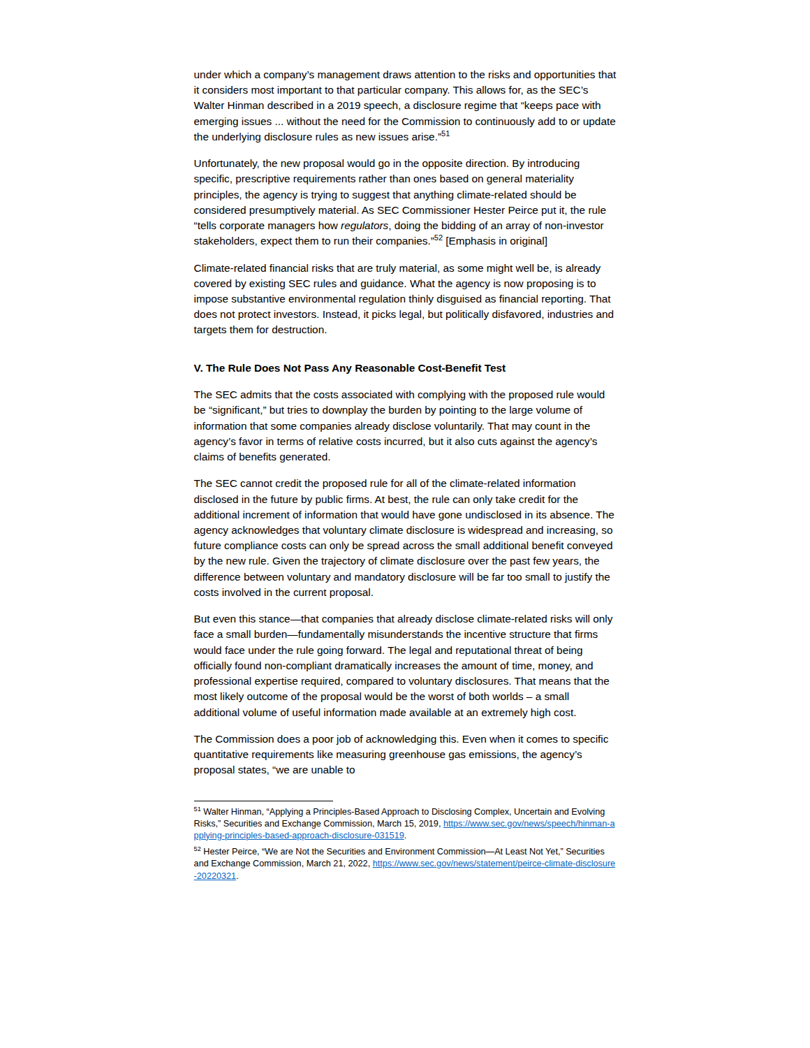under which a company’s management draws attention to the risks and opportunities that it considers most important to that particular company. This allows for, as the SEC’s Walter Hinman described in a 2019 speech, a disclosure regime that “keeps pace with emerging issues ... without the need for the Commission to continuously add to or update the underlying disclosure rules as new issues arise.”51
Unfortunately, the new proposal would go in the opposite direction. By introducing specific, prescriptive requirements rather than ones based on general materiality principles, the agency is trying to suggest that anything climate-related should be considered presumptively material. As SEC Commissioner Hester Peirce put it, the rule “tells corporate managers how regulators, doing the bidding of an array of non-investor stakeholders, expect them to run their companies.”52 [Emphasis in original]
Climate-related financial risks that are truly material, as some might well be, is already covered by existing SEC rules and guidance. What the agency is now proposing is to impose substantive environmental regulation thinly disguised as financial reporting. That does not protect investors. Instead, it picks legal, but politically disfavored, industries and targets them for destruction.
V. The Rule Does Not Pass Any Reasonable Cost-Benefit Test
The SEC admits that the costs associated with complying with the proposed rule would be “significant,” but tries to downplay the burden by pointing to the large volume of information that some companies already disclose voluntarily. That may count in the agency’s favor in terms of relative costs incurred, but it also cuts against the agency’s claims of benefits generated.
The SEC cannot credit the proposed rule for all of the climate-related information disclosed in the future by public firms. At best, the rule can only take credit for the additional increment of information that would have gone undisclosed in its absence. The agency acknowledges that voluntary climate disclosure is widespread and increasing, so future compliance costs can only be spread across the small additional benefit conveyed by the new rule. Given the trajectory of climate disclosure over the past few years, the difference between voluntary and mandatory disclosure will be far too small to justify the costs involved in the current proposal.
But even this stance—that companies that already disclose climate-related risks will only face a small burden—fundamentally misunderstands the incentive structure that firms would face under the rule going forward. The legal and reputational threat of being officially found non-compliant dramatically increases the amount of time, money, and professional expertise required, compared to voluntary disclosures. That means that the most likely outcome of the proposal would be the worst of both worlds – a small additional volume of useful information made available at an extremely high cost.
The Commission does a poor job of acknowledging this. Even when it comes to specific quantitative requirements like measuring greenhouse gas emissions, the agency’s proposal states, “we are unable to
51 Walter Hinman, “Applying a Principles-Based Approach to Disclosing Complex, Uncertain and Evolving Risks,” Securities and Exchange Commission, March 15, 2019, https://www.sec.gov/news/speech/hinman-applying-principles-based-approach-disclosure-031519.
52 Hester Peirce, “We are Not the Securities and Environment Commission—At Least Not Yet,” Securities and Exchange Commission, March 21, 2022, https://www.sec.gov/news/statement/peirce-climate-disclosure-20220321.